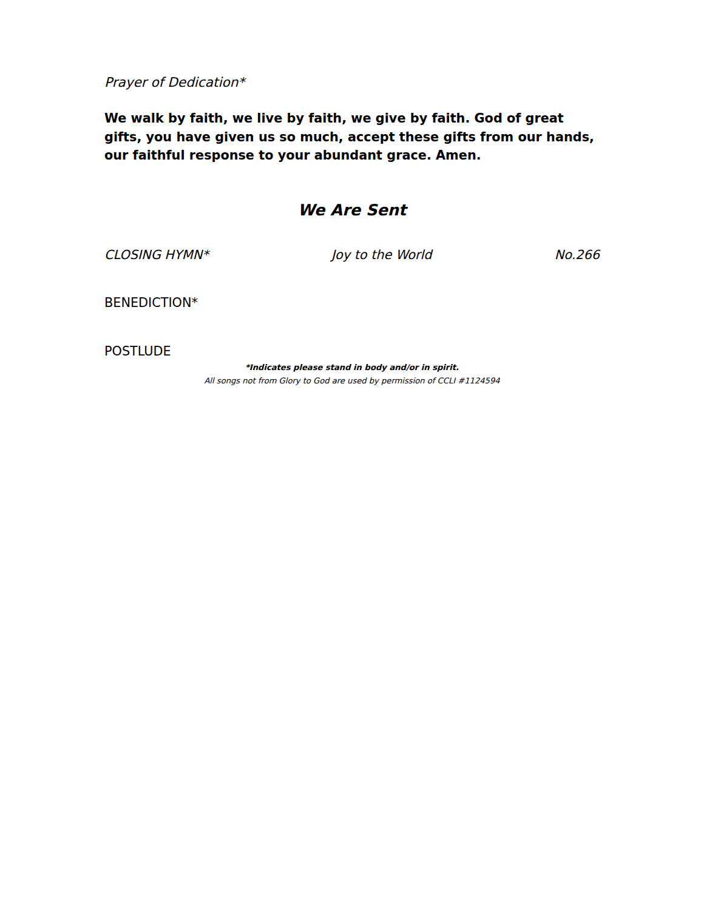Prayer of Dedication*
We walk by faith, we live by faith, we give by faith. God of great gifts, you have given us so much, accept these gifts from our hands, our faithful response to your abundant grace. Amen.
We Are Sent
CLOSING HYMN* Joy to the World No.266
BENEDICTION*
POSTLUDE
*Indicates please stand in body and/or in spirit.
All songs not from Glory to God are used by permission of CCLI #1124594